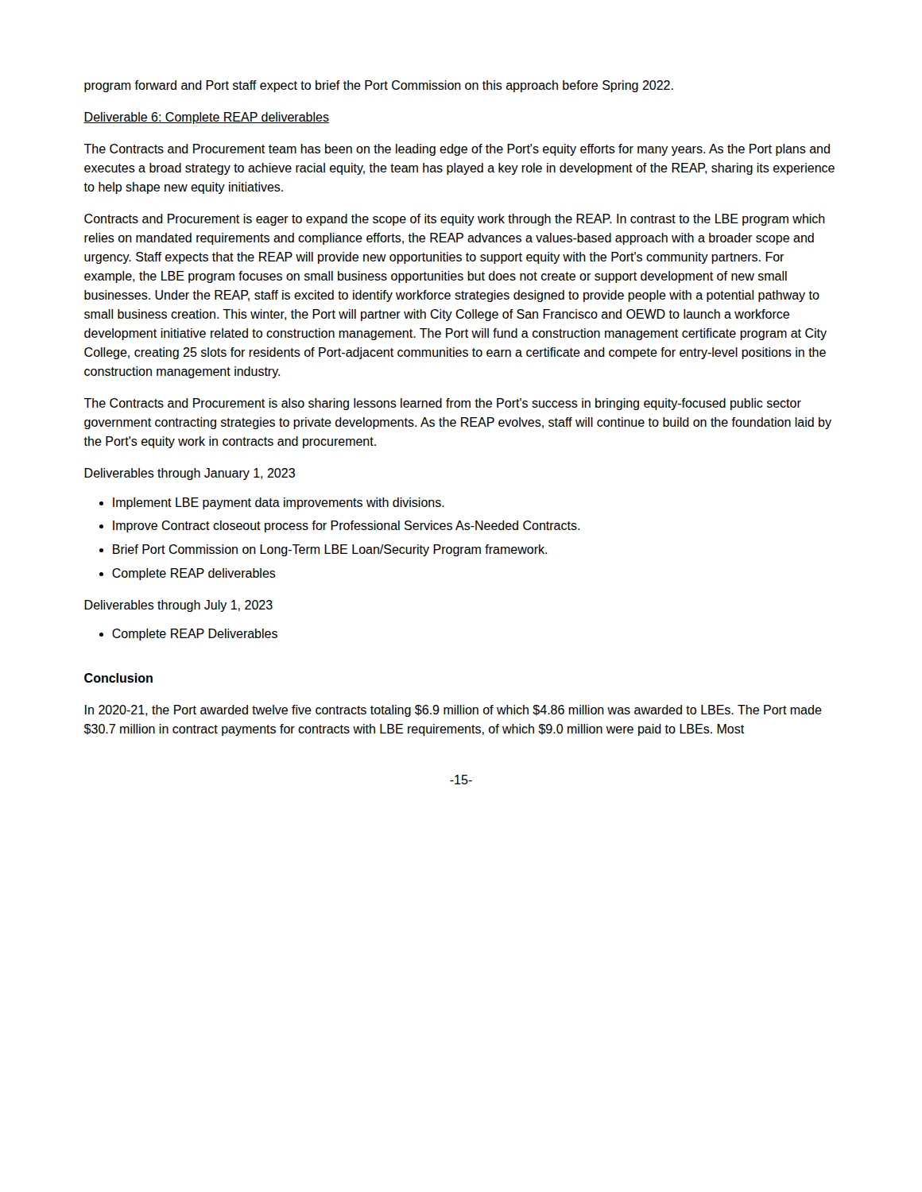program forward and Port staff expect to brief the Port Commission on this approach before Spring 2022.
Deliverable 6: Complete REAP deliverables
The Contracts and Procurement team has been on the leading edge of the Port's equity efforts for many years. As the Port plans and executes a broad strategy to achieve racial equity, the team has played a key role in development of the REAP, sharing its experience to help shape new equity initiatives.
Contracts and Procurement is eager to expand the scope of its equity work through the REAP. In contrast to the LBE program which relies on mandated requirements and compliance efforts, the REAP advances a values-based approach with a broader scope and urgency. Staff expects that the REAP will provide new opportunities to support equity with the Port's community partners. For example, the LBE program focuses on small business opportunities but does not create or support development of new small businesses. Under the REAP, staff is excited to identify workforce strategies designed to provide people with a potential pathway to small business creation. This winter, the Port will partner with City College of San Francisco and OEWD to launch a workforce development initiative related to construction management. The Port will fund a construction management certificate program at City College, creating 25 slots for residents of Port-adjacent communities to earn a certificate and compete for entry-level positions in the construction management industry.
The Contracts and Procurement is also sharing lessons learned from the Port's success in bringing equity-focused public sector government contracting strategies to private developments. As the REAP evolves, staff will continue to build on the foundation laid by the Port's equity work in contracts and procurement.
Deliverables through January 1, 2023
Implement LBE payment data improvements with divisions.
Improve Contract closeout process for Professional Services As-Needed Contracts.
Brief Port Commission on Long-Term LBE Loan/Security Program framework.
Complete REAP deliverables
Deliverables through July 1, 2023
Complete REAP Deliverables
Conclusion
In 2020-21, the Port awarded twelve five contracts totaling $6.9 million of which $4.86 million was awarded to LBEs. The Port made $30.7 million in contract payments for contracts with LBE requirements, of which $9.0 million were paid to LBEs. Most
-15-